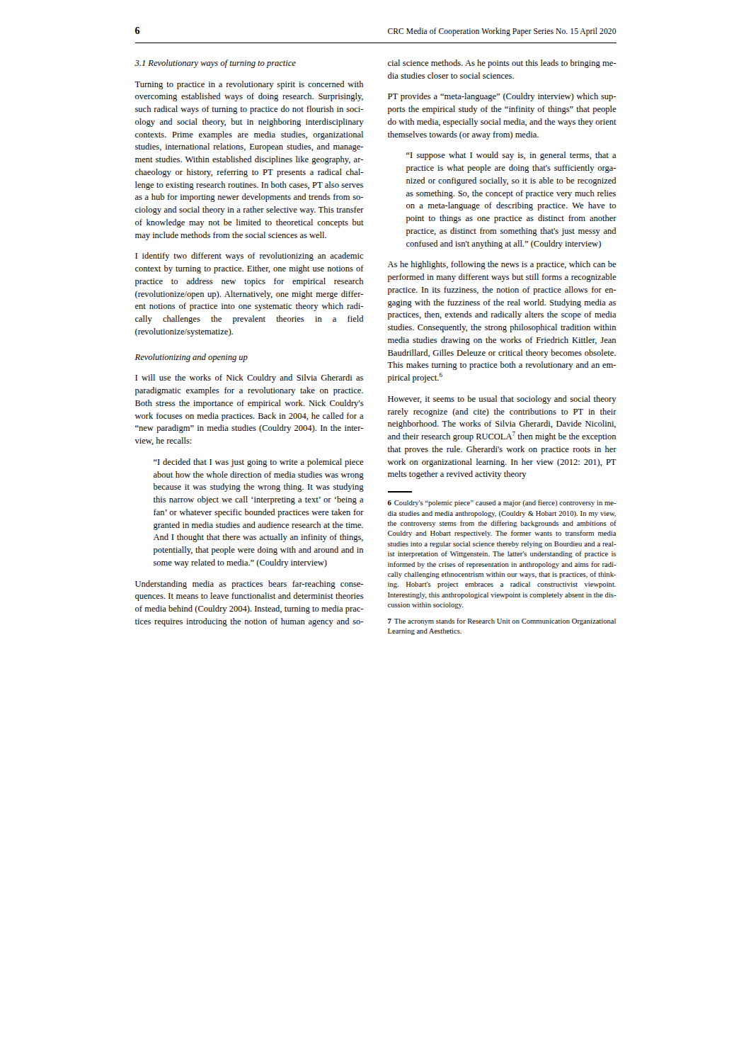6 CRC Media of Cooperation Working Paper Series No. 15 April 2020
3.1 Revolutionary ways of turning to practice
Turning to practice in a revolutionary spirit is concerned with overcoming established ways of doing research. Surprisingly, such radical ways of turning to practice do not flourish in sociology and social theory, but in neighboring interdisciplinary contexts. Prime examples are media studies, organizational studies, international relations, European studies, and management studies. Within established disciplines like geography, archaeology or history, referring to PT presents a radical challenge to existing research routines. In both cases, PT also serves as a hub for importing newer developments and trends from sociology and social theory in a rather selective way. This transfer of knowledge may not be limited to theoretical concepts but may include methods from the social sciences as well.
I identify two different ways of revolutionizing an academic context by turning to practice. Either, one might use notions of practice to address new topics for empirical research (revolutionize/open up). Alternatively, one might merge different notions of practice into one systematic theory which radically challenges the prevalent theories in a field (revolutionize/systematize).
Revolutionizing and opening up
I will use the works of Nick Couldry and Silvia Gherardi as paradigmatic examples for a revolutionary take on practice. Both stress the importance of empirical work. Nick Couldry's work focuses on media practices. Back in 2004, he called for a “new paradigm” in media studies (Couldry 2004). In the interview, he recalls:
“I decided that I was just going to write a polemical piece about how the whole direction of media studies was wrong because it was studying the wrong thing. It was studying this narrow object we call ‘interpreting a text’ or ‘being a fan’ or whatever specific bounded practices were taken for granted in media studies and audience research at the time. And I thought that there was actually an infinity of things, potentially, that people were doing with and around and in some way related to media.” (Couldry interview)
Understanding media as practices bears far-reaching consequences. It means to leave functionalist and determinist theories of media behind (Couldry 2004). Instead, turning to media practices requires introducing the notion of human agency and social science methods. As he points out this leads to bringing media studies closer to social sciences.
PT provides a “meta-language” (Couldry interview) which supports the empirical study of the “infinity of things” that people do with media, especially social media, and the ways they orient themselves towards (or away from) media.
“I suppose what I would say is, in general terms, that a practice is what people are doing that's sufficiently organized or configured socially, so it is able to be recognized as something. So, the concept of practice very much relies on a meta-language of describing practice. We have to point to things as one practice as distinct from another practice, as distinct from something that's just messy and confused and isn't anything at all.” (Couldry interview)
As he highlights, following the news is a practice, which can be performed in many different ways but still forms a recognizable practice. In its fuzziness, the notion of practice allows for engaging with the fuzziness of the real world. Studying media as practices, then, extends and radically alters the scope of media studies. Consequently, the strong philosophical tradition within media studies drawing on the works of Friedrich Kittler, Jean Baudrillard, Gilles Deleuze or critical theory becomes obsolete. This makes turning to practice both a revolutionary and an empirical project.6
However, it seems to be usual that sociology and social theory rarely recognize (and cite) the contributions to PT in their neighborhood. The works of Silvia Gherardi, Davide Nicolini, and their research group RUCOLA7 then might be the exception that proves the rule. Gherardi's work on practice roots in her work on organizational learning. In her view (2012: 201), PT melts together a revived activity theory
6 Couldry's “polemic piece” caused a major (and fierce) controversy in media studies and media anthropology, (Couldry & Hobart 2010). In my view, the controversy stems from the differing backgrounds and ambitions of Couldry and Hobart respectively. The former wants to transform media studies into a regular social science thereby relying on Bourdieu and a realist interpretation of Wittgenstein. The latter's understanding of practice is informed by the crises of representation in anthropology and aims for radically challenging ethnocentrism within our ways, that is practices, of thinking. Hobart's project embraces a radical constructivist viewpoint. Interestingly, this anthropological viewpoint is completely absent in the discussion within sociology.
7 The acronym stands for Research Unit on Communication Organizational Learning and Aesthetics.